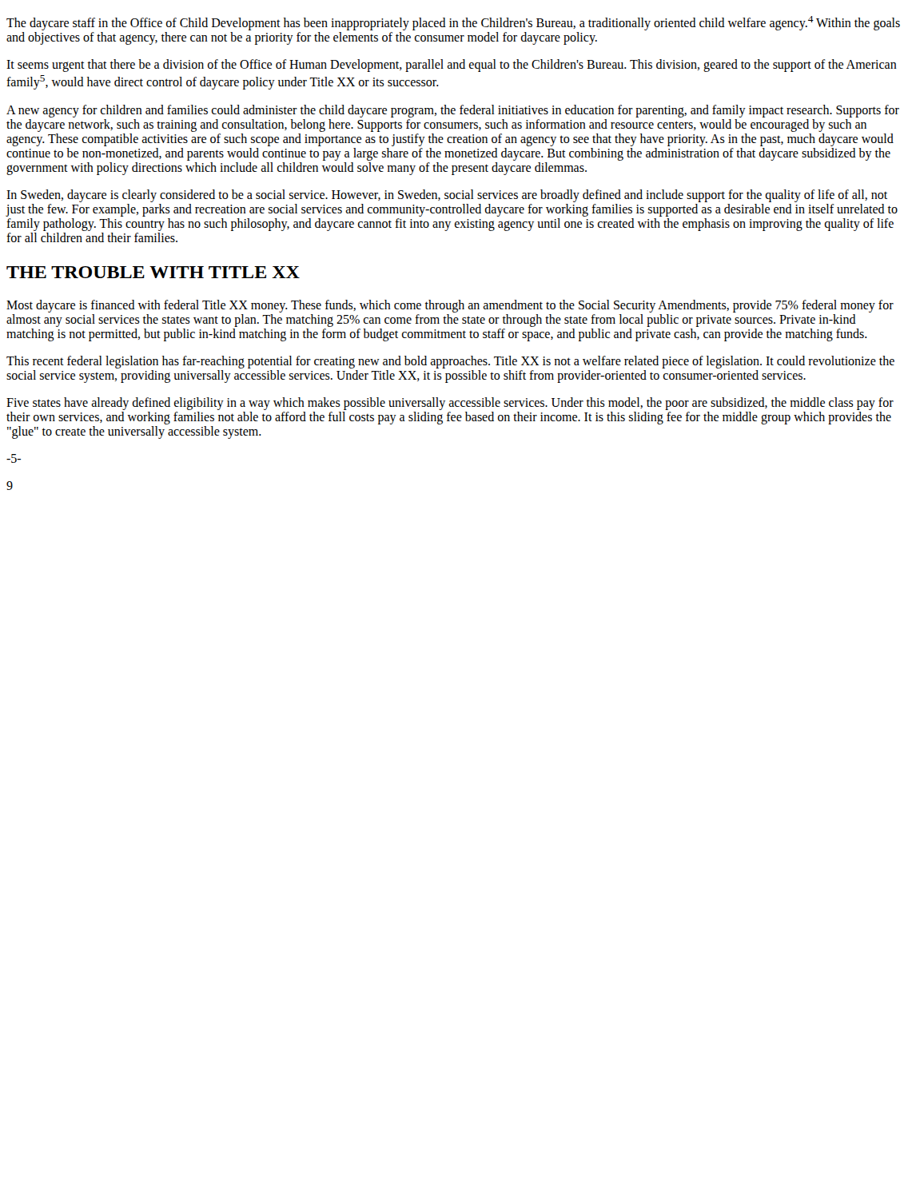The daycare staff in the Office of Child Development has been inappropriately placed in the Children's Bureau, a traditionally oriented child welfare agency.4 Within the goals and objectives of that agency, there can not be a priority for the elements of the consumer model for daycare policy.
It seems urgent that there be a division of the Office of Human Development, parallel and equal to the Children's Bureau. This division, geared to the support of the American family5, would have direct control of daycare policy under Title XX or its successor.
A new agency for children and families could administer the child daycare program, the federal initiatives in education for parenting, and family impact research. Supports for the daycare network, such as training and consultation, belong here. Supports for consumers, such as information and resource centers, would be encouraged by such an agency. These compatible activities are of such scope and importance as to justify the creation of an agency to see that they have priority. As in the past, much daycare would continue to be non-monetized, and parents would continue to pay a large share of the monetized daycare. But combining the administration of that daycare subsidized by the government with policy directions which include all children would solve many of the present daycare dilemmas.
In Sweden, daycare is clearly considered to be a social service. However, in Sweden, social services are broadly defined and include support for the quality of life of all, not just the few. For example, parks and recreation are social services and community-controlled daycare for working families is supported as a desirable end in itself unrelated to family pathology. This country has no such philosophy, and daycare cannot fit into any existing agency until one is created with the emphasis on improving the quality of life for all children and their families.
THE TROUBLE WITH TITLE XX
Most daycare is financed with federal Title XX money. These funds, which come through an amendment to the Social Security Amendments, provide 75% federal money for almost any social services the states want to plan. The matching 25% can come from the state or through the state from local public or private sources. Private in-kind matching is not permitted, but public in-kind matching in the form of budget commitment to staff or space, and public and private cash, can provide the matching funds.
This recent federal legislation has far-reaching potential for creating new and bold approaches. Title XX is not a welfare related piece of legislation. It could revolutionize the social service system, providing universally accessible services. Under Title XX, it is possible to shift from provider-oriented to consumer-oriented services.
Five states have already defined eligibility in a way which makes possible universally accessible services. Under this model, the poor are subsidized, the middle class pay for their own services, and working families not able to afford the full costs pay a sliding fee based on their income. It is this sliding fee for the middle group which provides the "glue" to create the universally accessible system.
-5-
9